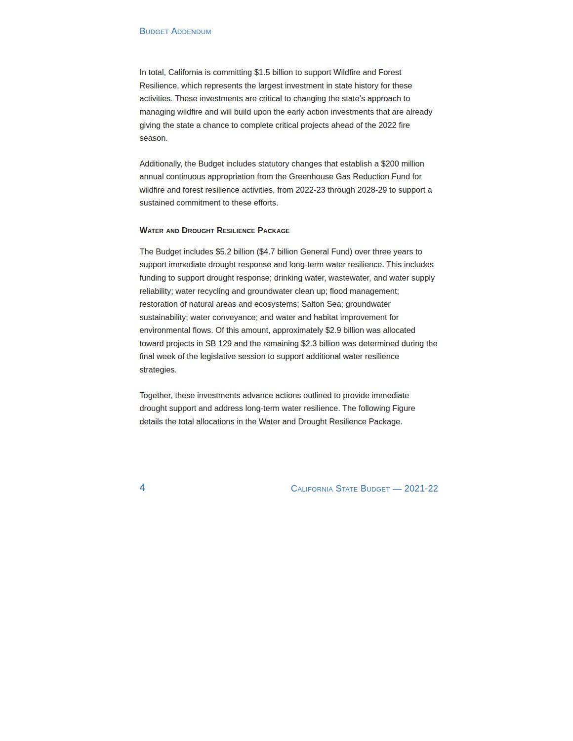Budget Addendum
In total, California is committing $1.5 billion to support Wildfire and Forest Resilience, which represents the largest investment in state history for these activities. These investments are critical to changing the state’s approach to managing wildfire and will build upon the early action investments that are already giving the state a chance to complete critical projects ahead of the 2022 fire season.
Additionally, the Budget includes statutory changes that establish a $200 million annual continuous appropriation from the Greenhouse Gas Reduction Fund for wildfire and forest resilience activities, from 2022-23 through 2028-29 to support a sustained commitment to these efforts.
Water and Drought Resilience Package
The Budget includes $5.2 billion ($4.7 billion General Fund) over three years to support immediate drought response and long-term water resilience. This includes funding to support drought response; drinking water, wastewater, and water supply reliability; water recycling and groundwater clean up; flood management; restoration of natural areas and ecosystems; Salton Sea; groundwater sustainability; water conveyance; and water and habitat improvement for environmental flows. Of this amount, approximately $2.9 billion was allocated toward projects in SB 129 and the remaining $2.3 billion was determined during the final week of the legislative session to support additional water resilience strategies.
Together, these investments advance actions outlined to provide immediate drought support and address long-term water resilience. The following Figure details the total allocations in the Water and Drought Resilience Package.
4
California State Budget — 2021-22